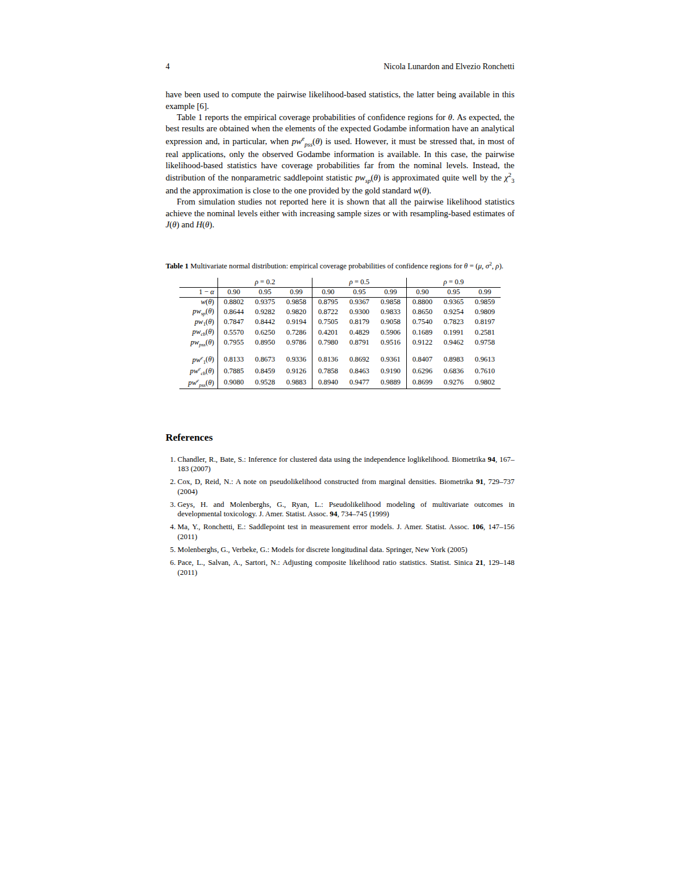4 Nicola Lunardon and Elvezio Ronchetti
have been used to compute the pairwise likelihood-based statistics, the latter being available in this example [6].
Table 1 reports the empirical coverage probabilities of confidence regions for θ. As expected, the best results are obtained when the elements of the expected Godambe information have an analytical expression and, in particular, when pwepss(θ) is used. However, it must be stressed that, in most of real applications, only the observed Godambe information is available. In this case, the pairwise likelihood-based statistics have coverage probabilities far from the nominal levels. Instead, the distribution of the nonparametric saddlepoint statistic pwsp(θ) is approximated quite well by the χ 23 and the approximation is close to the one provided by the gold standard w(θ).
From simulation studies not reported here it is shown that all the pairwise likelihood statistics achieve the nominal levels either with increasing sample sizes or with resampling-based estimates of J(θ) and H(θ).
Table 1 Multivariate normal distribution: empirical coverage probabilities of confidence regions for θ = (μ, σ 2, ρ).
| | ρ = 0.2 | ρ = 0.5 | ρ = 0.9 |
| 1 − α | 0.90 | 0.95 | 0.99 | 0.90 | 0.95 | 0.99 | 0.90 | 0.95 | 0.99 |
| w ( θ ) | 0.8802 | 0.9375 | 0.9858 | 0.8795 | 0.9367 | 0.9858 | 0.8800 | 0.9365 | 0.9859 |
| pw sp ( θ ) | 0.8644 | 0.9282 | 0.9820 | 0.8722 | 0.9300 | 0.9833 | 0.8650 | 0.9254 | 0.9809 |
| pw 1 ( θ ) | 0.7847 | 0.8442 | 0.9194 | 0.7505 | 0.8179 | 0.9058 | 0.7540 | 0.7823 | 0.8197 |
| pw cb ( θ ) | 0.5570 | 0.6250 | 0.7286 | 0.4201 | 0.4829 | 0.5906 | 0.1689 | 0.1991 | 0.2581 |
| pw pss ( θ ) | 0.7955 | 0.8950 | 0.9786 | 0.7980 | 0.8791 | 0.9516 | 0.9122 | 0.9462 | 0.9758 |
| pw e 1 ( θ ) | 0.8133 | 0.8673 | 0.9336 | 0.8136 | 0.8692 | 0.9361 | 0.8407 | 0.8983 | 0.9613 |
| pw e cb ( θ ) | 0.7885 | 0.8459 | 0.9126 | 0.7858 | 0.8463 | 0.9190 | 0.6296 | 0.6836 | 0.7610 |
| pw e pss ( θ ) | 0.9080 | 0.9528 | 0.9883 | 0.8940 | 0.9477 | 0.9889 | 0.8699 | 0.9276 | 0.9802 |
References
Chandler, R., Bate, S.: Inference for clustered data using the independence loglikelihood. Biometrika 94, 167–183 (2007)
Cox, D, Reid, N.: A note on pseudolikelihood constructed from marginal densities. Biometrika 91, 729–737 (2004)
Geys, H. and Molenberghs, G., Ryan, L.: Pseudolikelihood modeling of multivariate outcomes in developmental toxicology. J. Amer. Statist. Assoc. 94, 734–745 (1999)
Ma, Y., Ronchetti, E.: Saddlepoint test in measurement error models. J. Amer. Statist. Assoc. 106, 147–156 (2011)
Molenberghs, G., Verbeke, G.: Models for discrete longitudinal data. Springer, New York (2005)
Pace, L., Salvan, A., Sartori, N.: Adjusting composite likelihood ratio statistics. Statist. Sinica 21, 129–148 (2011)